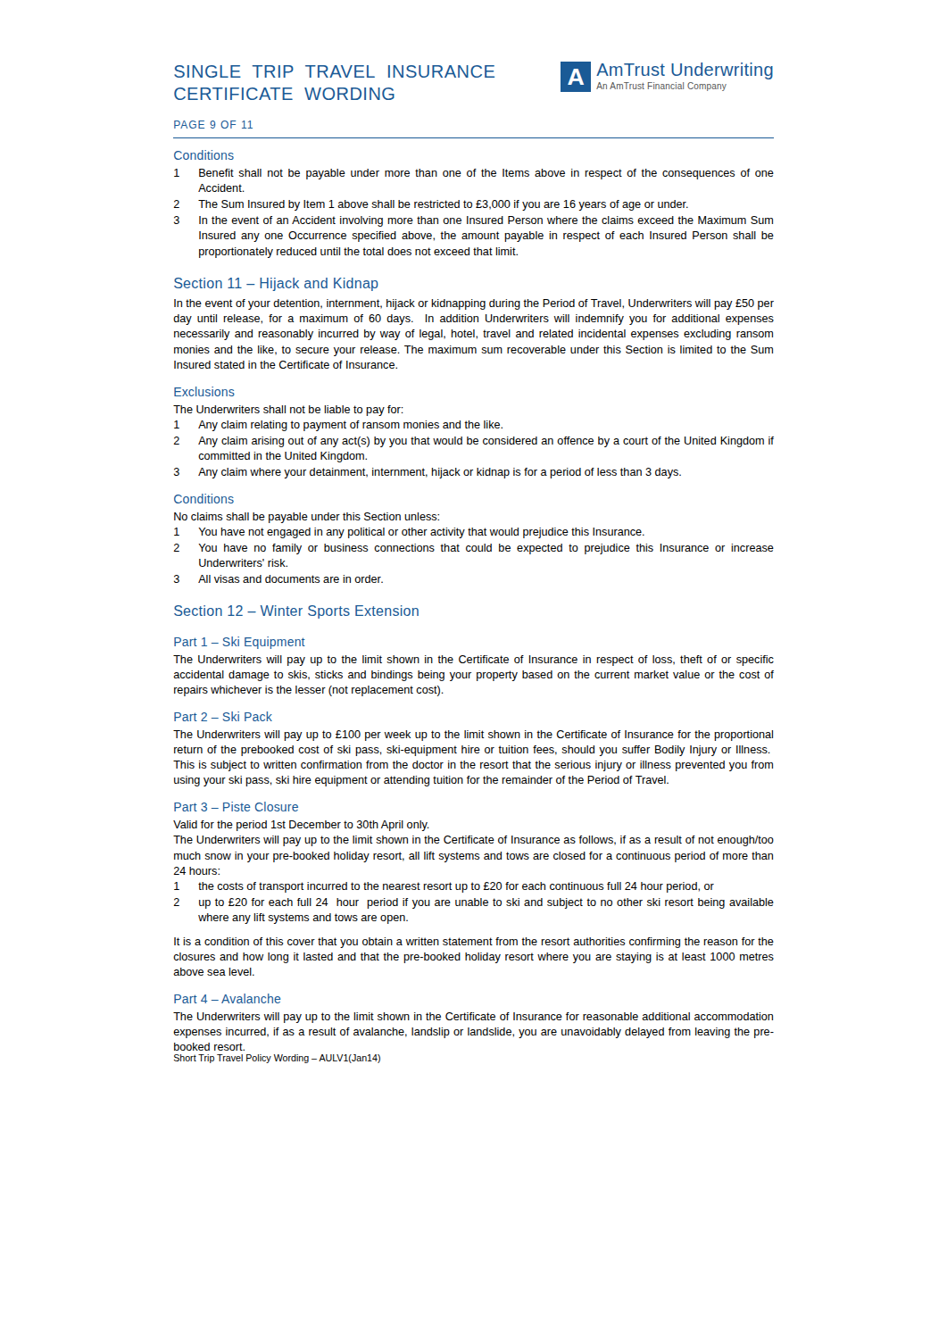SINGLE TRIP TRAVEL INSURANCE
CERTIFICATE WORDING
PAGE 9 OF 11
A
AmTrust Underwriting
An AmTrust Financial Company
Conditions
1 Benefit shall not be payable under more than one of the Items above in respect of the consequences of one Accident.
2 The Sum Insured by Item 1 above shall be restricted to £3,000 if you are 16 years of age or under.
3 In the event of an Accident involving more than one Insured Person where the claims exceed the Maximum Sum Insured any one Occurrence specified above, the amount payable in respect of each Insured Person shall be proportionately reduced until the total does not exceed that limit.
Section 11 – Hijack and Kidnap
In the event of your detention, internment, hijack or kidnapping during the Period of Travel, Underwriters will pay £50 per day until release, for a maximum of 60 days. In addition Underwriters will indemnify you for additional expenses necessarily and reasonably incurred by way of legal, hotel, travel and related incidental expenses excluding ransom monies and the like, to secure your release. The maximum sum recoverable under this Section is limited to the Sum Insured stated in the Certificate of Insurance.
Exclusions
The Underwriters shall not be liable to pay for:
1 Any claim relating to payment of ransom monies and the like.
2 Any claim arising out of any act(s) by you that would be considered an offence by a court of the United Kingdom if committed in the United Kingdom.
3 Any claim where your detainment, internment, hijack or kidnap is for a period of less than 3 days.
Conditions
No claims shall be payable under this Section unless:
1 You have not engaged in any political or other activity that would prejudice this Insurance.
2 You have no family or business connections that could be expected to prejudice this Insurance or increase Underwriters' risk.
3 All visas and documents are in order.
Section 12 – Winter Sports Extension
Part 1 – Ski Equipment
The Underwriters will pay up to the limit shown in the Certificate of Insurance in respect of loss, theft of or specific accidental damage to skis, sticks and bindings being your property based on the current market value or the cost of repairs whichever is the lesser (not replacement cost).
Part 2 – Ski Pack
The Underwriters will pay up to £100 per week up to the limit shown in the Certificate of Insurance for the proportional return of the prebooked cost of ski pass, ski-equipment hire or tuition fees, should you suffer Bodily Injury or Illness. This is subject to written confirmation from the doctor in the resort that the serious injury or illness prevented you from using your ski pass, ski hire equipment or attending tuition for the remainder of the Period of Travel.
Part 3 – Piste Closure
Valid for the period 1st December to 30th April only.
The Underwriters will pay up to the limit shown in the Certificate of Insurance as follows, if as a result of not enough/too much snow in your pre-booked holiday resort, all lift systems and tows are closed for a continuous period of more than 24 hours:
1 the costs of transport incurred to the nearest resort up to £20 for each continuous full 24 hour period, or
2 up to £20 for each full 24 hour period if you are unable to ski and subject to no other ski resort being available where any lift systems and tows are open.
It is a condition of this cover that you obtain a written statement from the resort authorities confirming the reason for the closures and how long it lasted and that the pre-booked holiday resort where you are staying is at least 1000 metres above sea level.
Part 4 – Avalanche
The Underwriters will pay up to the limit shown in the Certificate of Insurance for reasonable additional accommodation expenses incurred, if as a result of avalanche, landslip or landslide, you are unavoidably delayed from leaving the pre-booked resort.
Short Trip Travel Policy Wording – AULV1(Jan14)